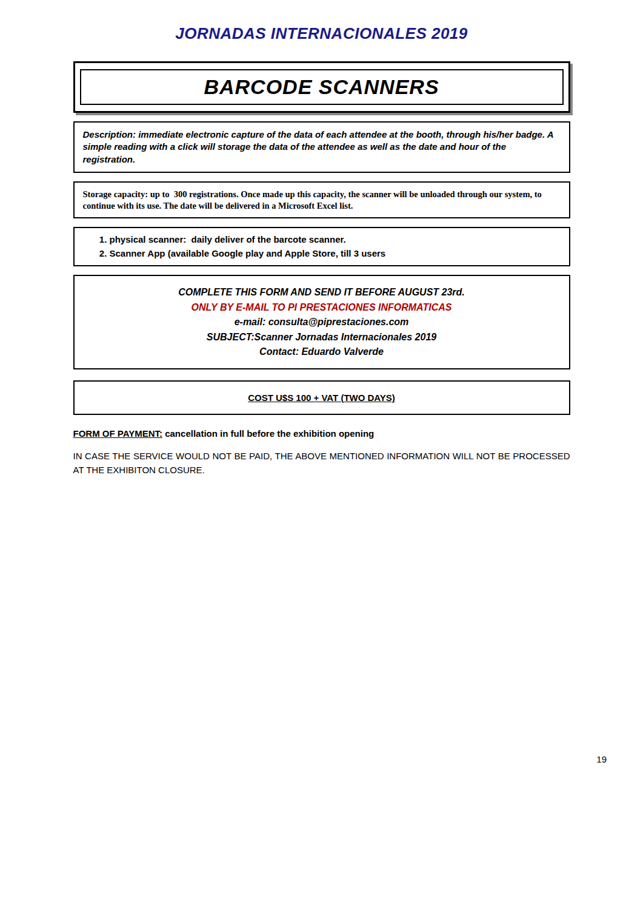JORNADAS INTERNACIONALES 2019
BARCODE SCANNERS
Description: immediate electronic capture of the data of each attendee at the booth, through his/her badge. A simple reading with a click will storage the data of the attendee as well as the date and hour of the registration.
Storage capacity: up to 300 registrations. Once made up this capacity, the scanner will be unloaded through our system, to continue with its use. The date will be delivered in a Microsoft Excel list.
physical scanner: daily deliver of the barcote scanner.
Scanner App (available Google play and Apple Store, till 3 users
COMPLETE THIS FORM AND SEND IT BEFORE AUGUST 23rd.
ONLY BY E-MAIL TO PI PRESTACIONES INFORMATICAS
e-mail: consulta@piprestaciones.com
SUBJECT:Scanner Jornadas Internacionales 2019
Contact: Eduardo Valverde
COST U$S 100 + VAT (TWO DAYS)
FORM OF PAYMENT: cancellation in full before the exhibition opening
IN CASE THE SERVICE WOULD NOT BE PAID, THE ABOVE MENTIONED INFORMATION WILL NOT BE PROCESSED AT THE EXHIBITON CLOSURE.
19